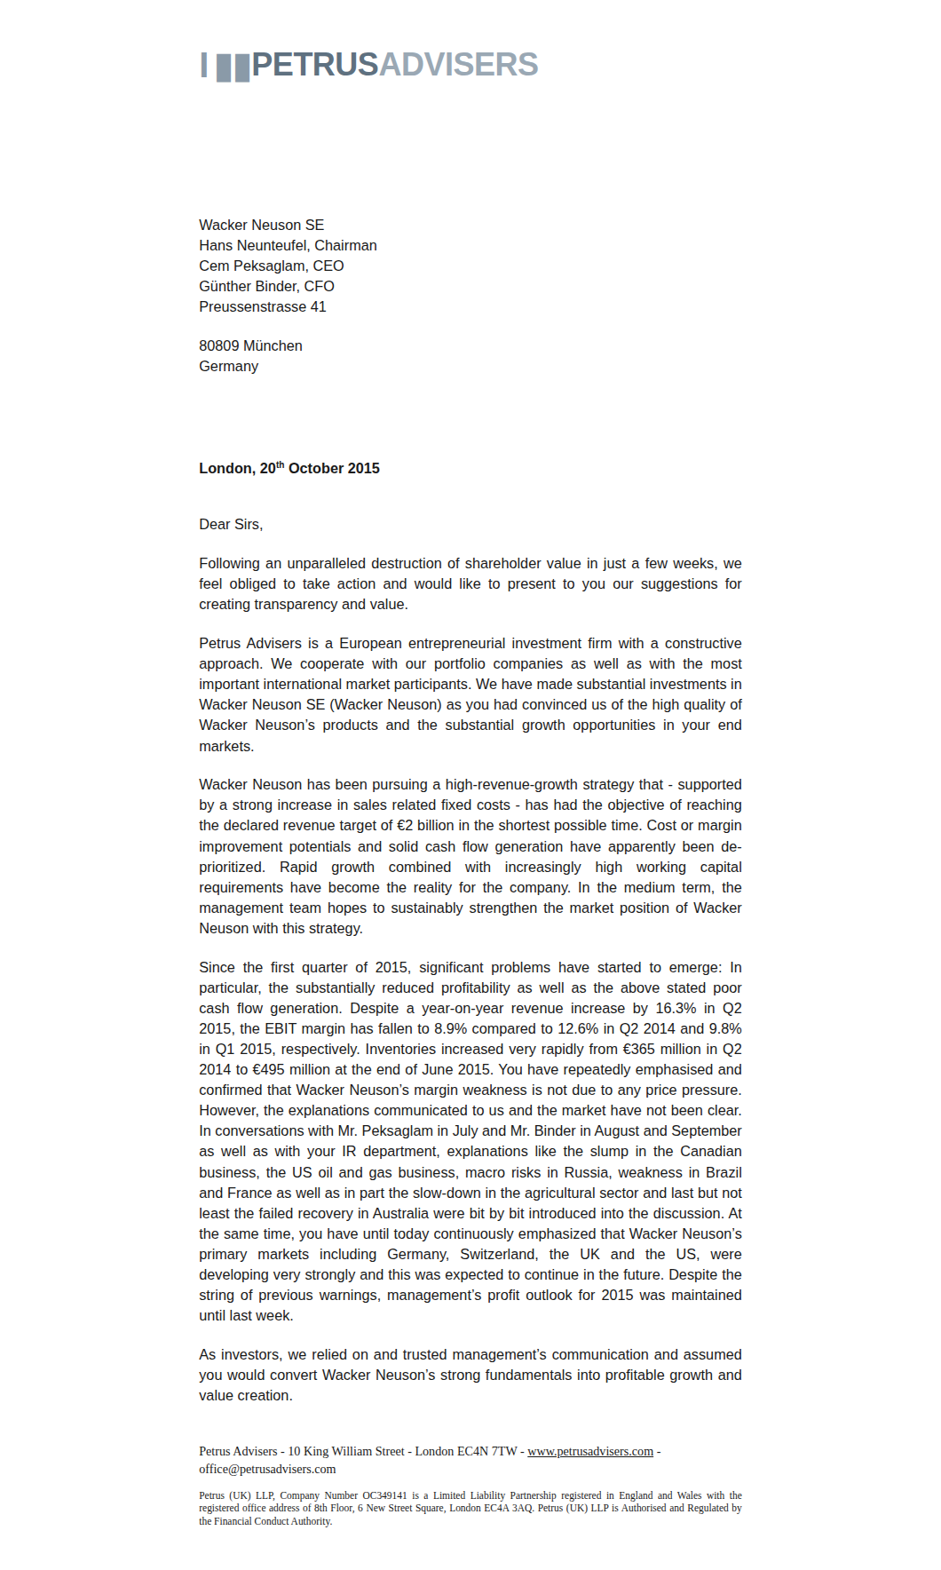I ▮▮PETRUS ADVISERS
Wacker Neuson SE
Hans Neunteufel, Chairman
Cem Peksaglam, CEO
Günther Binder, CFO
Preussenstrasse 41
80809 München
Germany
London, 20th October 2015
Dear Sirs,
Following an unparalleled destruction of shareholder value in just a few weeks, we feel obliged to take action and would like to present to you our suggestions for creating transparency and value.
Petrus Advisers is a European entrepreneurial investment firm with a constructive approach. We cooperate with our portfolio companies as well as with the most important international market participants. We have made substantial investments in Wacker Neuson SE (Wacker Neuson) as you had convinced us of the high quality of Wacker Neuson’s products and the substantial growth opportunities in your end markets.
Wacker Neuson has been pursuing a high-revenue-growth strategy that - supported by a strong increase in sales related fixed costs - has had the objective of reaching the declared revenue target of €2 billion in the shortest possible time. Cost or margin improvement potentials and solid cash flow generation have apparently been de-prioritized. Rapid growth combined with increasingly high working capital requirements have become the reality for the company. In the medium term, the management team hopes to sustainably strengthen the market position of Wacker Neuson with this strategy.
Since the first quarter of 2015, significant problems have started to emerge: In particular, the substantially reduced profitability as well as the above stated poor cash flow generation. Despite a year-on-year revenue increase by 16.3% in Q2 2015, the EBIT margin has fallen to 8.9% compared to 12.6% in Q2 2014 and 9.8% in Q1 2015, respectively. Inventories increased very rapidly from €365 million in Q2 2014 to €495 million at the end of June 2015. You have repeatedly emphasised and confirmed that Wacker Neuson’s margin weakness is not due to any price pressure. However, the explanations communicated to us and the market have not been clear. In conversations with Mr. Peksaglam in July and Mr. Binder in August and September as well as with your IR department, explanations like the slump in the Canadian business, the US oil and gas business, macro risks in Russia, weakness in Brazil and France as well as in part the slow-down in the agricultural sector and last but not least the failed recovery in Australia were bit by bit introduced into the discussion. At the same time, you have until today continuously emphasized that Wacker Neuson’s primary markets including Germany, Switzerland, the UK and the US, were developing very strongly and this was expected to continue in the future. Despite the string of previous warnings, management’s profit outlook for 2015 was maintained until last week.
As investors, we relied on and trusted management’s communication and assumed you would convert Wacker Neuson’s strong fundamentals into profitable growth and value creation.
Petrus Advisers - 10 King William Street - London EC4N 7TW - www.petrusadvisers.com - office@petrusadvisers.com
Petrus (UK) LLP, Company Number OC349141 is a Limited Liability Partnership registered in England and Wales with the registered office address of 8th Floor, 6 New Street Square, London EC4A 3AQ. Petrus (UK) LLP is Authorised and Regulated by the Financial Conduct Authority.